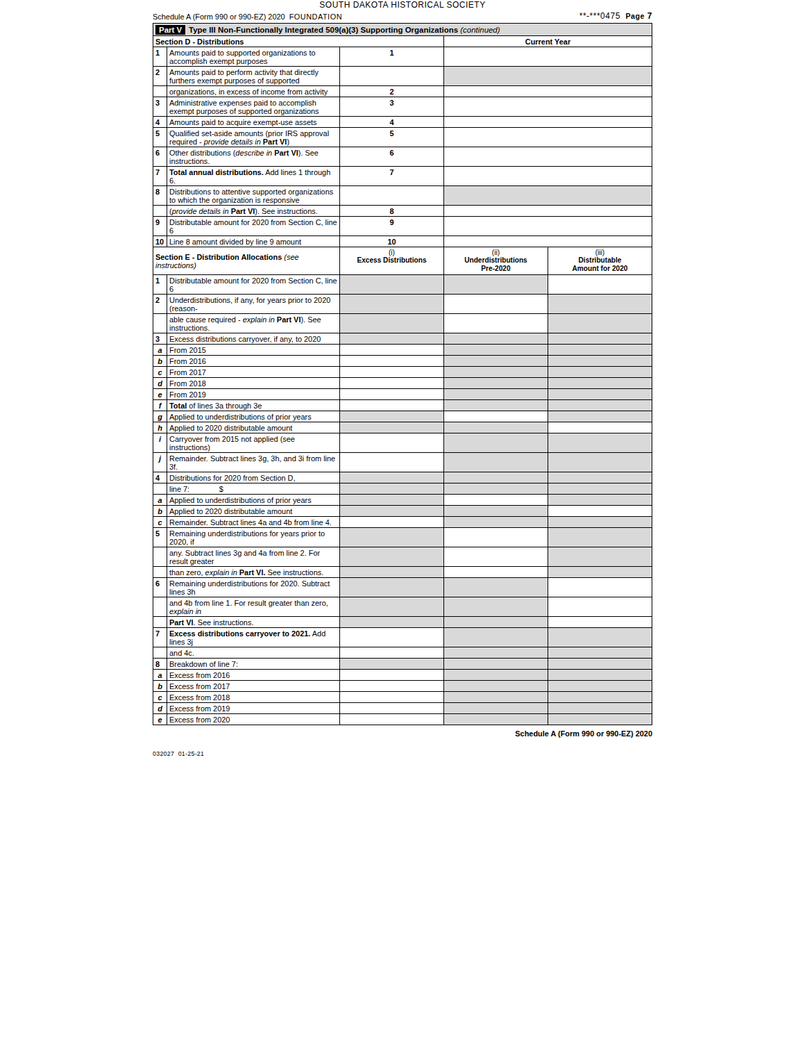SOUTH DAKOTA HISTORICAL SOCIETY
Schedule A (Form 990 or 990-EZ) 2020
FOUNDATION
**-***0475 Page 7
| Part V Type III Non-Functionally Integrated 509(a)(3) Supporting Organizations (continued) |
| Section D - Distributions | Current Year |
| 1 | Amounts paid to supported organizations to accomplish exempt purposes | 1 | |
| 2 | Amounts paid to perform activity that directly furthers exempt purposes of supported | | |
| | organizations, in excess of income from activity | 2 | |
| 3 | Administrative expenses paid to accomplish exempt purposes of supported organizations | 3 | |
| 4 | Amounts paid to acquire exempt-use assets | 4 | |
| 5 | Qualified set-aside amounts (prior IRS approval required - provide details in Part VI ) | 5 | |
| 6 | Other distributions ( describe in Part VI ). See instructions. | 6 | |
| 7 | Total annual distributions. Add lines 1 through 6. | 7 | |
| 8 | Distributions to attentive supported organizations to which the organization is responsive | | |
| | ( provide details in Part VI ). See instructions. | 8 | |
| 9 | Distributable amount for 2020 from Section C, line 6 | 9 | |
| 10 | Line 8 amount divided by line 9 amount | 10 | |
| Section E - Distribution Allocations (see instructions) | (i) Excess Distributions | (ii) Underdistributions Pre-2020 | (iii) Distributable Amount for 2020 |
| 1 | Distributable amount for 2020 from Section C, line 6 | | | |
| 2 | Underdistributions, if any, for years prior to 2020 (reason- | | | |
| | able cause required - explain in Part VI ). See instructions. | | | |
| 3 | Excess distributions carryover, if any, to 2020 | | | |
| a | From 2015 | | | |
| b | From 2016 | | | |
| c | From 2017 | | | |
| d | From 2018 | | | |
| e | From 2019 | | | |
| f | Total of lines 3a through 3e | | | |
| g | Applied to underdistributions of prior years | | | |
| h | Applied to 2020 distributable amount | | | |
| i | Carryover from 2015 not applied (see instructions) | | | |
| j | Remainder. Subtract lines 3g, 3h, and 3i from line 3f. | | | |
| 4 | Distributions for 2020 from Section D, | | | |
| | line 7: $ | | | |
| a | Applied to underdistributions of prior years | | | |
| b | Applied to 2020 distributable amount | | | |
| c | Remainder. Subtract lines 4a and 4b from line 4. | | | |
| 5 | Remaining underdistributions for years prior to 2020, if | | | |
| | any. Subtract lines 3g and 4a from line 2. For result greater | | | |
| | than zero, explain in Part VI. See instructions. | | | |
| 6 | Remaining underdistributions for 2020. Subtract lines 3h | | | |
| | and 4b from line 1. For result greater than zero, explain in | | | |
| | Part VI . See instructions. | | | |
| 7 | Excess distributions carryover to 2021. Add lines 3j | | | |
| | and 4c. | | | |
| 8 | Breakdown of line 7: | | | |
| a | Excess from 2016 | | | |
| b | Excess from 2017 | | | |
| c | Excess from 2018 | | | |
| d | Excess from 2019 | | | |
| e | Excess from 2020 | | | |
Schedule A (Form 990 or 990-EZ) 2020
032027 01-25-21